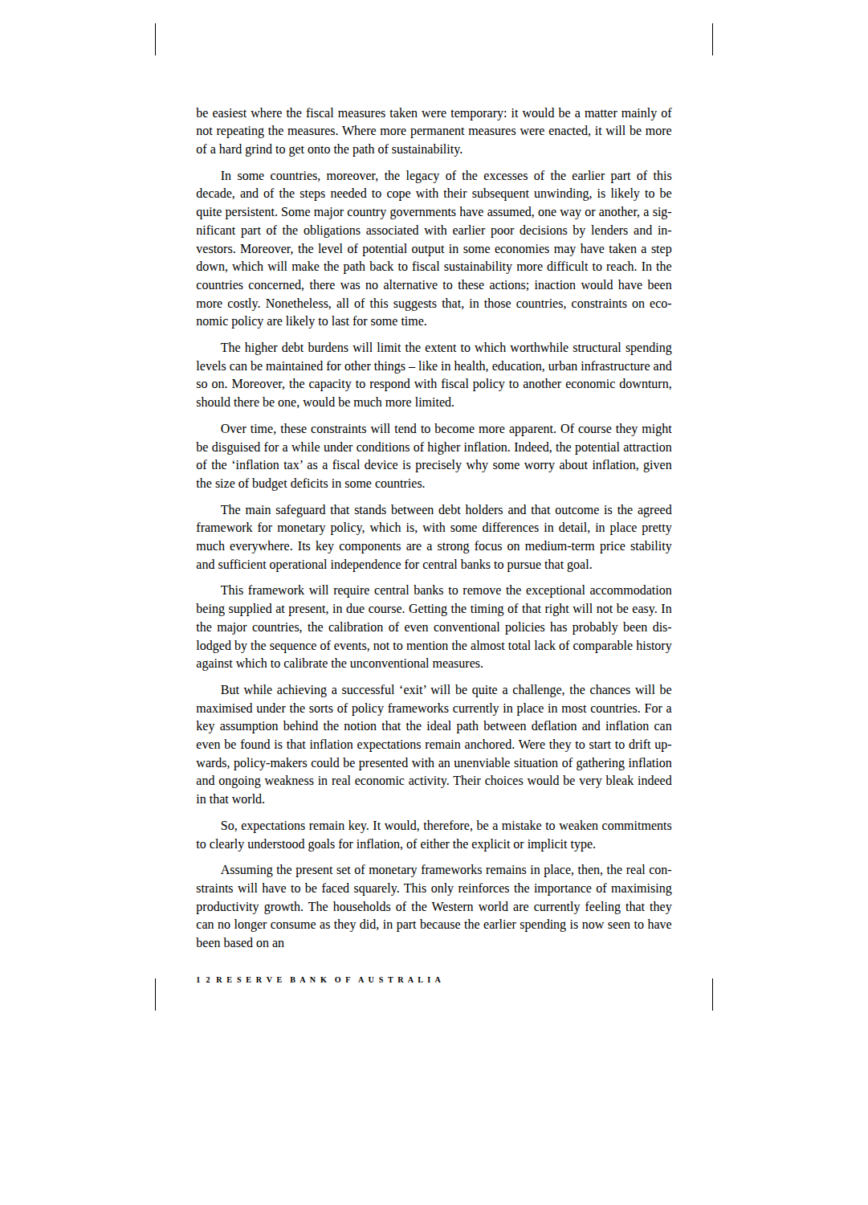be easiest where the fiscal measures taken were temporary: it would be a matter mainly of not repeating the measures. Where more permanent measures were enacted, it will be more of a hard grind to get onto the path of sustainability.
In some countries, moreover, the legacy of the excesses of the earlier part of this decade, and of the steps needed to cope with their subsequent unwinding, is likely to be quite persistent. Some major country governments have assumed, one way or another, a significant part of the obligations associated with earlier poor decisions by lenders and investors. Moreover, the level of potential output in some economies may have taken a step down, which will make the path back to fiscal sustainability more difficult to reach. In the countries concerned, there was no alternative to these actions; inaction would have been more costly. Nonetheless, all of this suggests that, in those countries, constraints on economic policy are likely to last for some time.
The higher debt burdens will limit the extent to which worthwhile structural spending levels can be maintained for other things – like in health, education, urban infrastructure and so on. Moreover, the capacity to respond with fiscal policy to another economic downturn, should there be one, would be much more limited.
Over time, these constraints will tend to become more apparent. Of course they might be disguised for a while under conditions of higher inflation. Indeed, the potential attraction of the ‘inflation tax’ as a fiscal device is precisely why some worry about inflation, given the size of budget deficits in some countries.
The main safeguard that stands between debt holders and that outcome is the agreed framework for monetary policy, which is, with some differences in detail, in place pretty much everywhere. Its key components are a strong focus on medium-term price stability and sufficient operational independence for central banks to pursue that goal.
This framework will require central banks to remove the exceptional accommodation being supplied at present, in due course. Getting the timing of that right will not be easy. In the major countries, the calibration of even conventional policies has probably been dislodged by the sequence of events, not to mention the almost total lack of comparable history against which to calibrate the unconventional measures.
But while achieving a successful ‘exit’ will be quite a challenge, the chances will be maximised under the sorts of policy frameworks currently in place in most countries. For a key assumption behind the notion that the ideal path between deflation and inflation can even be found is that inflation expectations remain anchored. Were they to start to drift upwards, policy-makers could be presented with an unenviable situation of gathering inflation and ongoing weakness in real economic activity. Their choices would be very bleak indeed in that world.
So, expectations remain key. It would, therefore, be a mistake to weaken commitments to clearly understood goals for inflation, of either the explicit or implicit type.
Assuming the present set of monetary frameworks remains in place, then, the real constraints will have to be faced squarely. This only reinforces the importance of maximising productivity growth. The households of the Western world are currently feeling that they can no longer consume as they did, in part because the earlier spending is now seen to have been based on an
1 2 R E S E R V E B A N K O F A U S T R A L I A